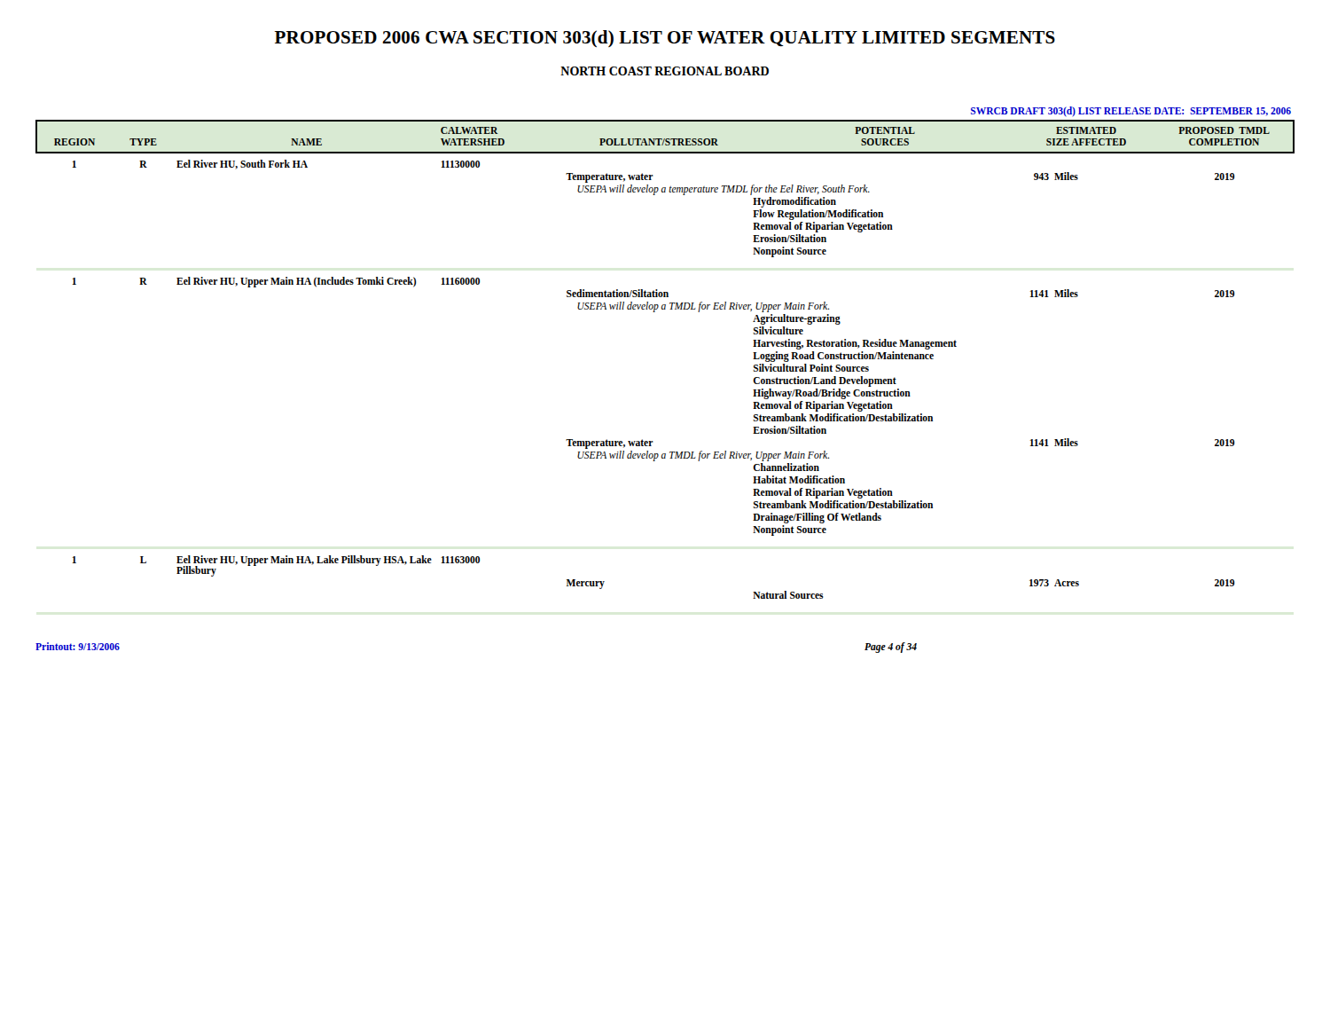PROPOSED 2006 CWA SECTION 303(d) LIST OF WATER QUALITY LIMITED SEGMENTS
NORTH COAST REGIONAL BOARD
SWRCB DRAFT 303(d) LIST RELEASE DATE: SEPTEMBER 15, 2006
| REGION | TYPE | NAME | CALWATER WATERSHED | POLLUTANT/STRESSOR | POTENTIAL SOURCES | ESTIMATED SIZE AFFECTED | PROPOSED TMDL COMPLETION |
| --- | --- | --- | --- | --- | --- | --- | --- |
| 1 | R | Eel River HU, South Fork HA | 11130000 | | | | |
| | Temperature, water | | 943 Miles | 2019 |
| | USEPA will develop a temperature TMDL for the Eel River, South Fork. | | |
| | Hydromodification | | |
| | Flow Regulation/Modification | | |
| | Removal of Riparian Vegetation | | |
| | Erosion/Siltation | | |
| | Nonpoint Source | | |
| 1 | R | Eel River HU, Upper Main HA (Includes Tomki Creek) | 11160000 | | | | |
| | Sedimentation/Siltation | | 1141 Miles | 2019 |
| | USEPA will develop a TMDL for Eel River, Upper Main Fork. | | |
| | Agriculture-grazing | | |
| | Silviculture | | |
| | Harvesting, Restoration, Residue Management | | |
| | Logging Road Construction/Maintenance | | |
| | Silvicultural Point Sources | | |
| | Construction/Land Development | | |
| | Highway/Road/Bridge Construction | | |
| | Removal of Riparian Vegetation | | |
| | Streambank Modification/Destabilization | | |
| | Erosion/Siltation | | |
| | Temperature, water | | 1141 Miles | 2019 |
| | USEPA will develop a TMDL for Eel River, Upper Main Fork. | | |
| | Channelization | | |
| | Habitat Modification | | |
| | Removal of Riparian Vegetation | | |
| | Streambank Modification/Destabilization | | |
| | Drainage/Filling Of Wetlands | | |
| | Nonpoint Source | | |
| 1 | L | Eel River HU, Upper Main HA, Lake Pillsbury HSA, Lake Pillsbury | 11163000 | | | | |
| | Mercury | | 1973 Acres | 2019 |
| | Natural Sources | | |
Printout: 9/13/2006
Page 4 of 34